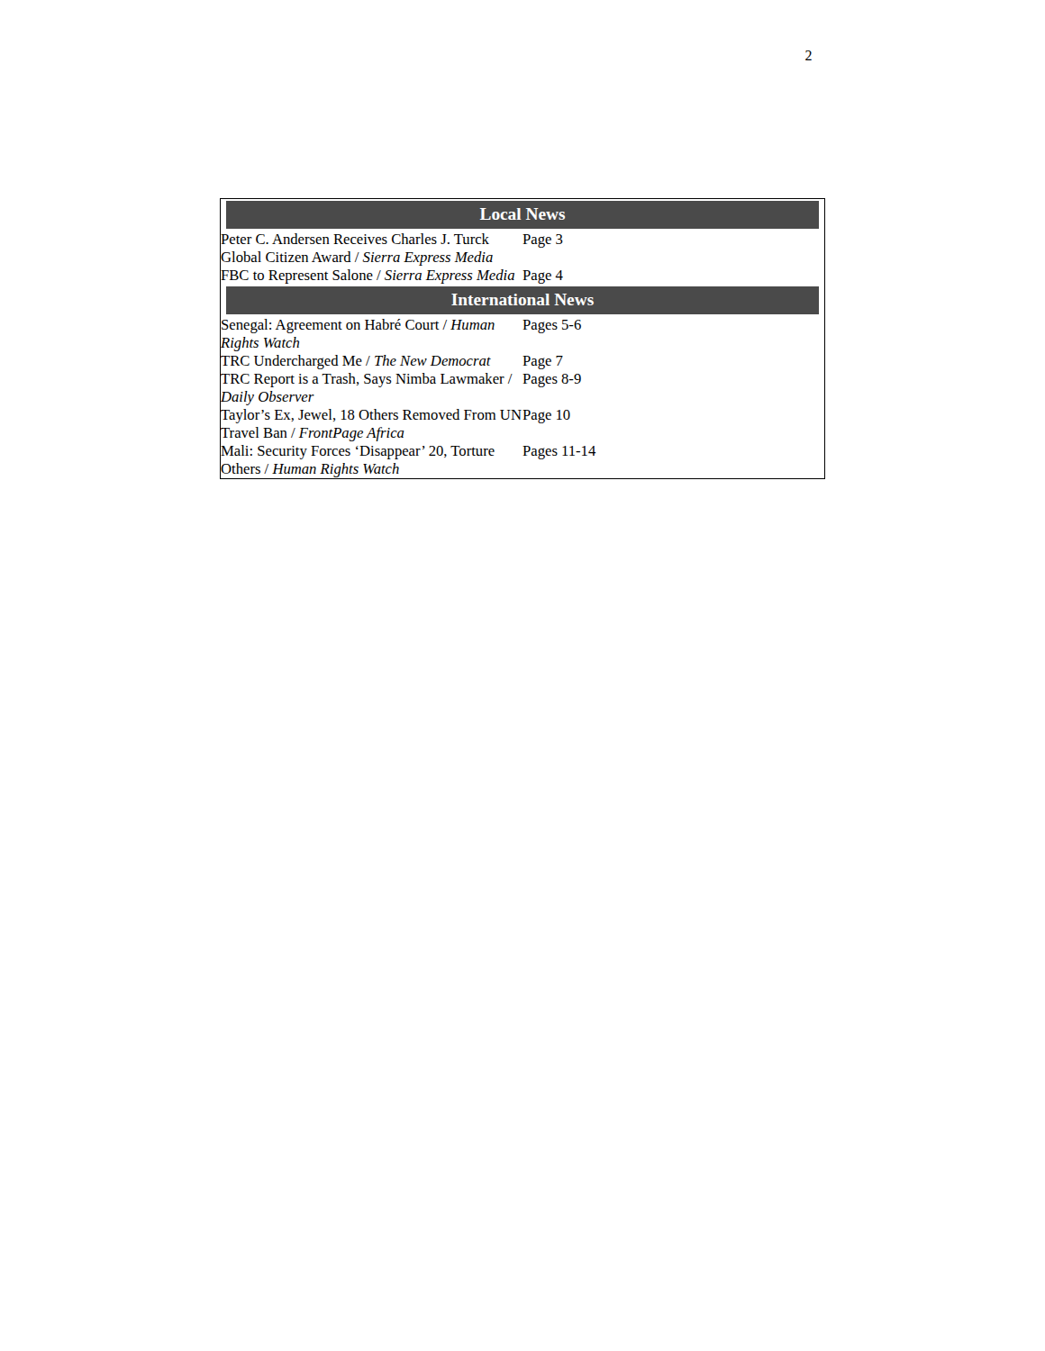2
| Local News |
| Peter C. Andersen Receives Charles J. Turck Global Citizen Award / Sierra Express Media | Page 3 |
| FBC to Represent Salone / Sierra Express Media | Page 4 |
| International News |
| Senegal: Agreement on Habré Court / Human Rights Watch | Pages 5-6 |
| TRC Undercharged Me / The New Democrat | Page 7 |
| TRC Report is a Trash, Says Nimba Lawmaker / Daily Observer | Pages 8-9 |
| Taylor’s Ex, Jewel, 18 Others Removed From UN Travel Ban / FrontPage Africa | Page 10 |
| Mali: Security Forces ‘Disappear’ 20, Torture Others / Human Rights Watch | Pages 11-14 |